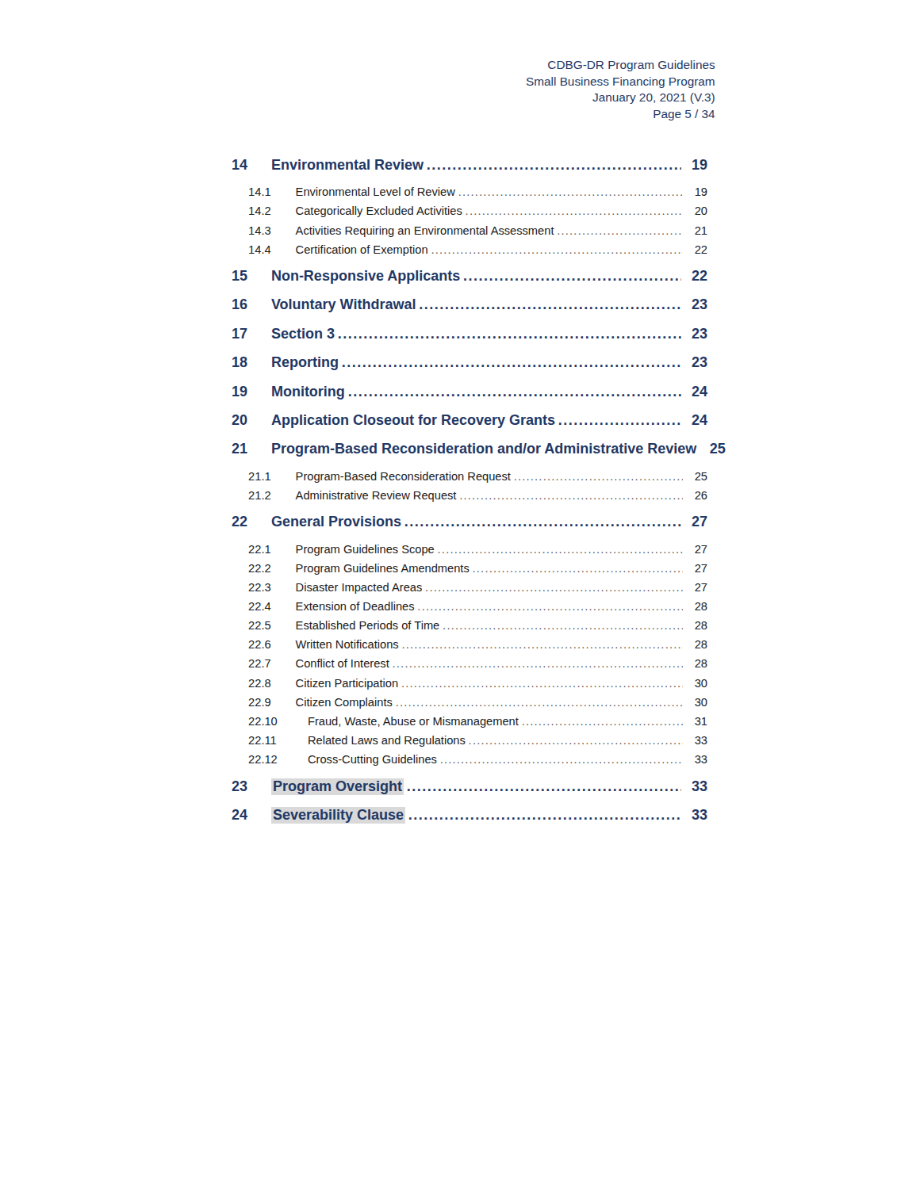CDBG-DR Program Guidelines
Small Business Financing Program
January 20, 2021 (V.3)
Page 5 / 34
14 Environmental Review ......................................................................................... 19
14.1 Environmental Level of Review .................................................................................................. 19
14.2 Categorically Excluded Activities .............................................................................................. 20
14.3 Activities Requiring an Environmental Assessment .................................................................. 21
14.4 Certification of Exemption ......................................................................................................... 22
15 Non-Responsive Applicants ............................................................................. 22
16 Voluntary Withdrawal ..................................................................................... 23
17 Section 3 ..................................................................................................... 23
18 Reporting .................................................................................................... 23
19 Monitoring ................................................................................................... 24
20 Application Closeout for Recovery Grants ....................................................... 24
21 Program-Based Reconsideration and/or Administrative Review .................... 25
21.1 Program-Based Reconsideration Request ............................................................................ 25
21.2 Administrative Review Request ................................................................................................... 26
22 General Provisions ............................................................................................. 27
22.1 Program Guidelines Scope ......................................................................................................... 27
22.2 Program Guidelines Amendments ........................................................................................... 27
22.3 Disaster Impacted Areas ............................................................................................................. 27
22.4 Extension of Deadlines ................................................................................................................ 28
22.5 Established Periods of Time ......................................................................................................... 28
22.6 Written Notifications ................................................................................................................... 28
22.7 Conflict of Interest ....................................................................................................................... 28
22.8 Citizen Participation ................................................................................................................... 30
22.9 Citizen Complaints ..................................................................................................................... 30
22.10 Fraud, Waste, Abuse or Mismanagement ......................................................................... 31
22.11 Related Laws and Regulations ............................................................................................. 33
22.12 Cross-Cutting Guidelines ....................................................................................................... 33
23 Program Oversight ......................................................................................... 33
24 Severability Clause ......................................................................................... 33